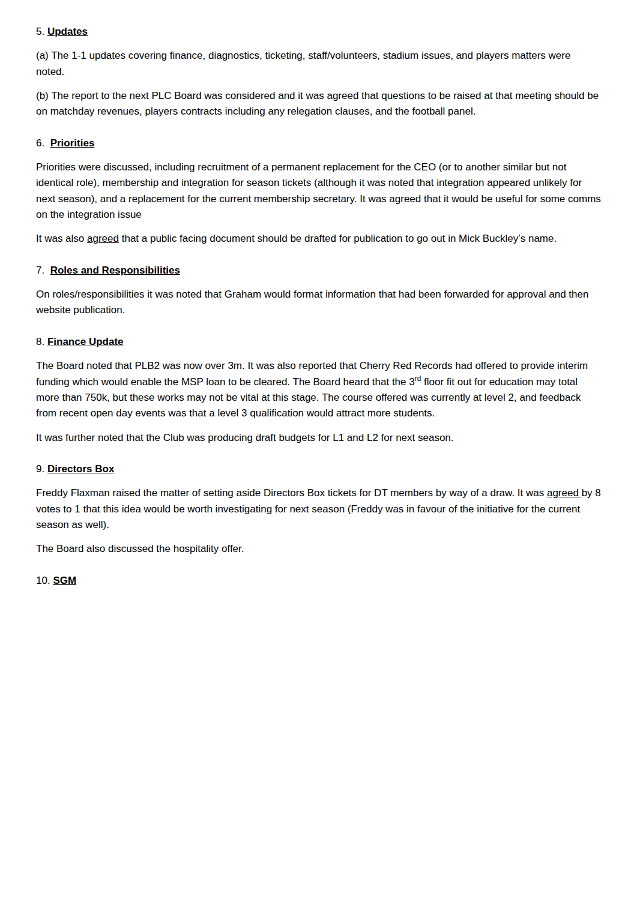5. Updates
(a) The 1-1 updates covering finance, diagnostics, ticketing, staff/volunteers, stadium issues, and players matters were noted.
(b) The report to the next PLC Board was considered and it was agreed that questions to be raised at that meeting should be on matchday revenues, players contracts including any relegation clauses, and the football panel.
6. Priorities
Priorities were discussed, including recruitment of a permanent replacement for the CEO (or to another similar but not identical role), membership and integration for season tickets (although it was noted that integration appeared unlikely for next season), and a replacement for the current membership secretary. It was agreed that it would be useful for some comms on the integration issue
It was also agreed that a public facing document should be drafted for publication to go out in Mick Buckley’s name.
7. Roles and Responsibilities
On roles/responsibilities it was noted that Graham would format information that had been forwarded for approval and then website publication.
8. Finance Update
The Board noted that PLB2 was now over 3m. It was also reported that Cherry Red Records had offered to provide interim funding which would enable the MSP loan to be cleared. The Board heard that the 3rd floor fit out for education may total more than 750k, but these works may not be vital at this stage. The course offered was currently at level 2, and feedback from recent open day events was that a level 3 qualification would attract more students.
It was further noted that the Club was producing draft budgets for L1 and L2 for next season.
9. Directors Box
Freddy Flaxman raised the matter of setting aside Directors Box tickets for DT members by way of a draw. It was agreed by 8 votes to 1 that this idea would be worth investigating for next season (Freddy was in favour of the initiative for the current season as well).
The Board also discussed the hospitality offer.
10. SGM